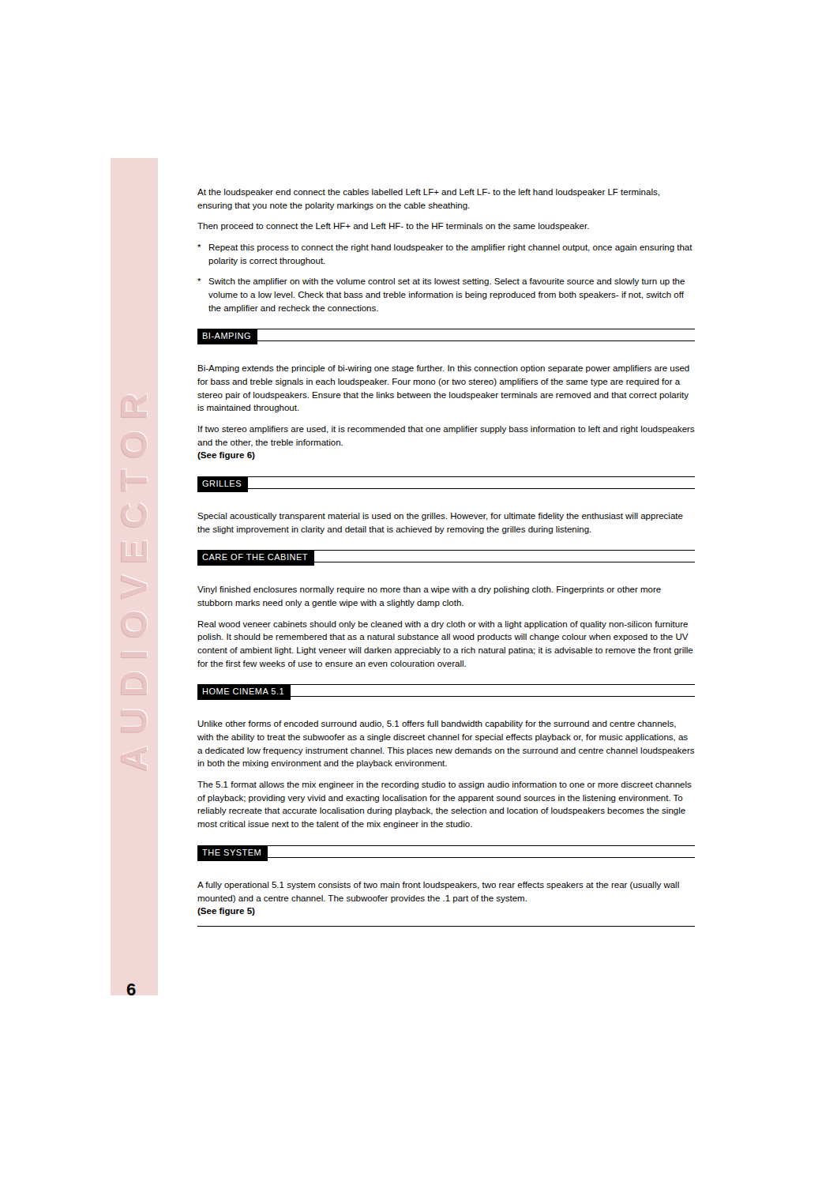AUDIOVECTOR
6
At the loudspeaker end connect the cables labelled Left LF+ and Left LF- to the left hand loudspeaker LF terminals, ensuring that you note the polarity markings on the cable sheathing.
Then proceed to connect the Left HF+ and Left HF- to the HF terminals on the same loudspeaker.
*Repeat this process to connect the right hand loudspeaker to the amplifier right channel output, once again ensuring that polarity is correct throughout.
*Switch the amplifier on with the volume control set at its lowest setting. Select a favourite source and slowly turn up the volume to a low level. Check that bass and treble information is being reproduced from both speakers- if not, switch off the amplifier and recheck the connections.
BI-AMPING
Bi-Amping extends the principle of bi-wiring one stage further. In this connection option separate power amplifiers are used for bass and treble signals in each loudspeaker. Four mono (or two stereo) amplifiers of the same type are required for a stereo pair of loudspeakers. Ensure that the links between the loudspeaker terminals are removed and that correct polarity is maintained throughout.
If two stereo amplifiers are used, it is recommended that one amplifier supply bass information to left and right loudspeakers and the other, the treble information.
(See figure 6)
GRILLES
Special acoustically transparent material is used on the grilles. However, for ultimate fidelity the enthusiast will appreciate the slight improvement in clarity and detail that is achieved by removing the grilles during listening.
CARE OF THE CABINET
Vinyl finished enclosures normally require no more than a wipe with a dry polishing cloth. Fingerprints or other more stubborn marks need only a gentle wipe with a slightly damp cloth.
Real wood veneer cabinets should only be cleaned with a dry cloth or with a light application of quality non-silicon furniture polish. It should be remembered that as a natural substance all wood products will change colour when exposed to the UV content of ambient light. Light veneer will darken appreciably to a rich natural patina; it is advisable to remove the front grille for the first few weeks of use to ensure an even colouration overall.
HOME CINEMA 5.1
Unlike other forms of encoded surround audio, 5.1 offers full bandwidth capability for the surround and centre channels, with the ability to treat the subwoofer as a single discreet channel for special effects playback or, for music applications, as a dedicated low frequency instrument channel. This places new demands on the surround and centre channel loudspeakers in both the mixing environment and the playback environment.
The 5.1 format allows the mix engineer in the recording studio to assign audio information to one or more discreet channels of playback; providing very vivid and exacting localisation for the apparent sound sources in the listening environment. To reliably recreate that accurate localisation during playback, the selection and location of loudspeakers becomes the single most critical issue next to the talent of the mix engineer in the studio.
THE SYSTEM
A fully operational 5.1 system consists of two main front loudspeakers, two rear effects speakers at the rear (usually wall mounted) and a centre channel. The subwoofer provides the .1 part of the system.
(See figure 5)